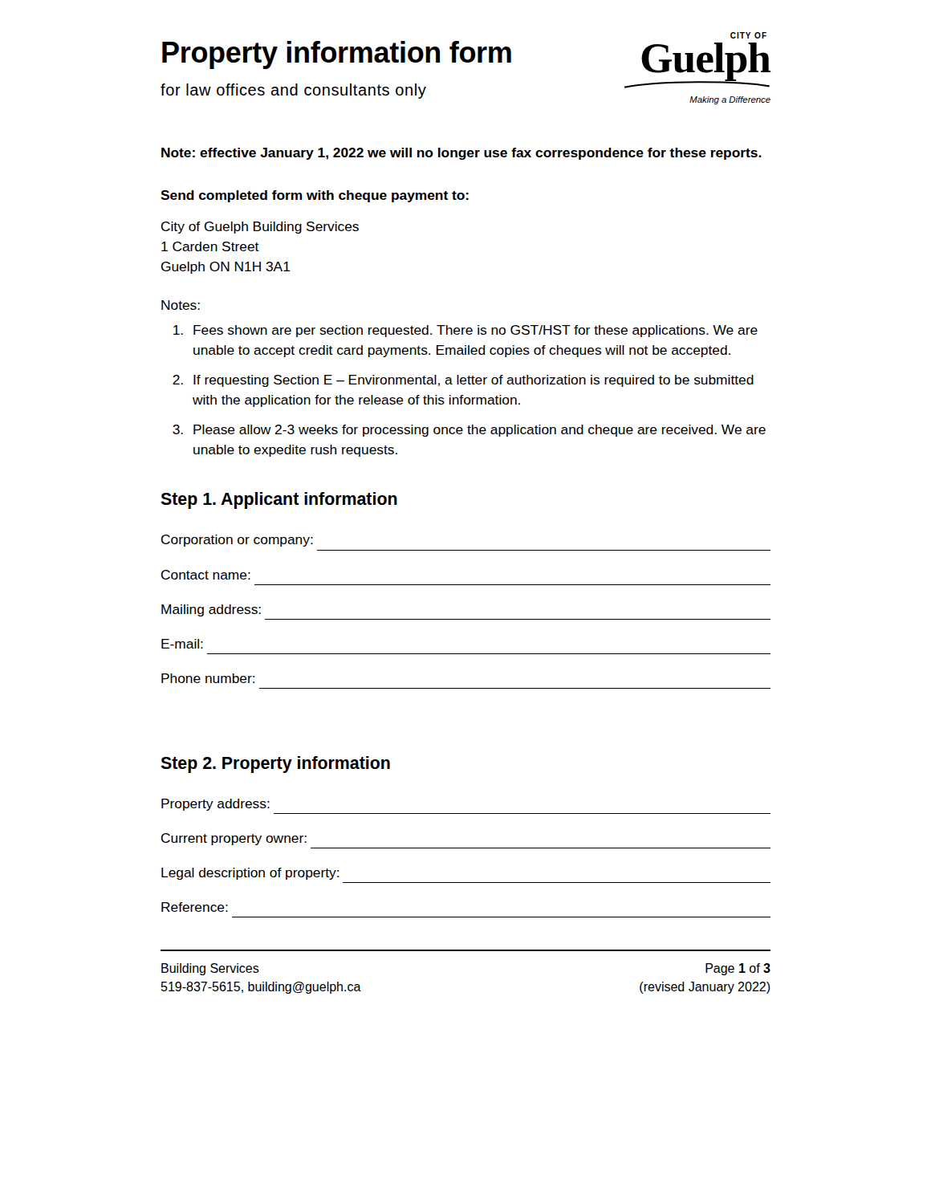Property information form
for law offices and consultants only
CITY OF
Guelph
Making a Difference
Note: effective January 1, 2022 we will no longer use fax correspondence for these reports.
Send completed form with cheque payment to:
City of Guelph Building Services
1 Carden Street
Guelph ON N1H 3A1
Notes:
Fees shown are per section requested. There is no GST/HST for these applications. We are unable to accept credit card payments. Emailed copies of cheques will not be accepted.
If requesting Section E – Environmental, a letter of authorization is required to be submitted with the application for the release of this information.
Please allow 2-3 weeks for processing once the application and cheque are received. We are unable to expedite rush requests.
Step 1. Applicant information
Corporation or company:
Contact name:
Mailing address:
E-mail:
Phone number:
Step 2. Property information
Property address:
Current property owner:
Legal description of property:
Reference:
Building Services
519-837-5615, building@guelph.ca
Page 1 of 3
(revised January 2022)